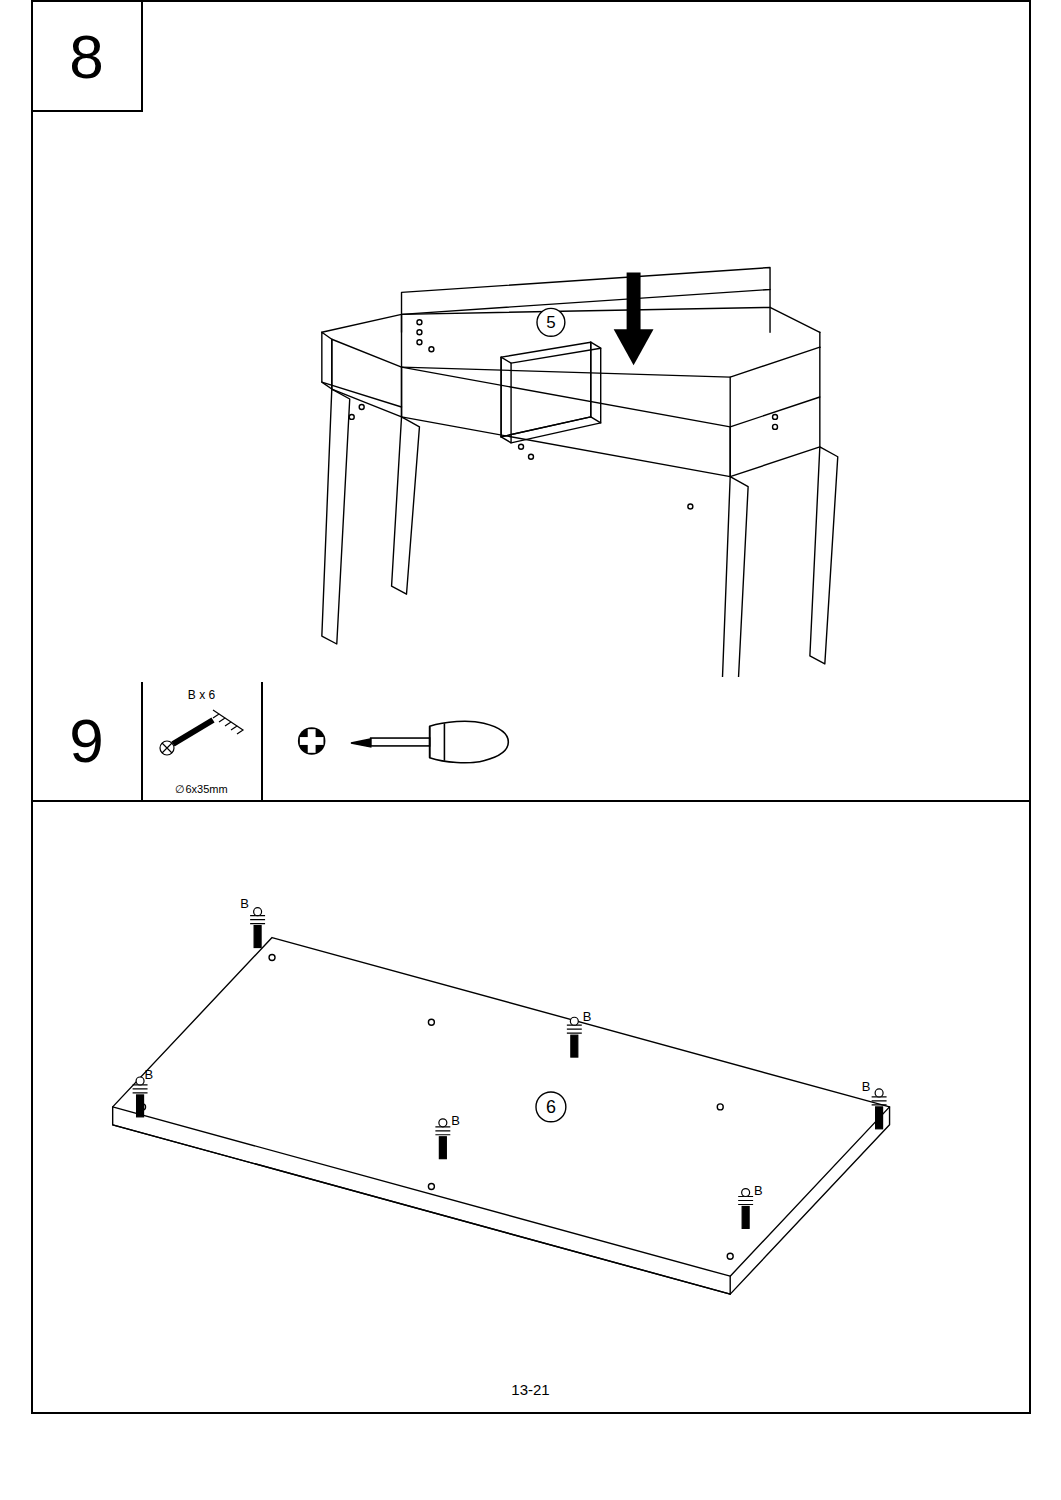8
5
9
B x 6
∅6x35mm
6 B B B B B B
13-21